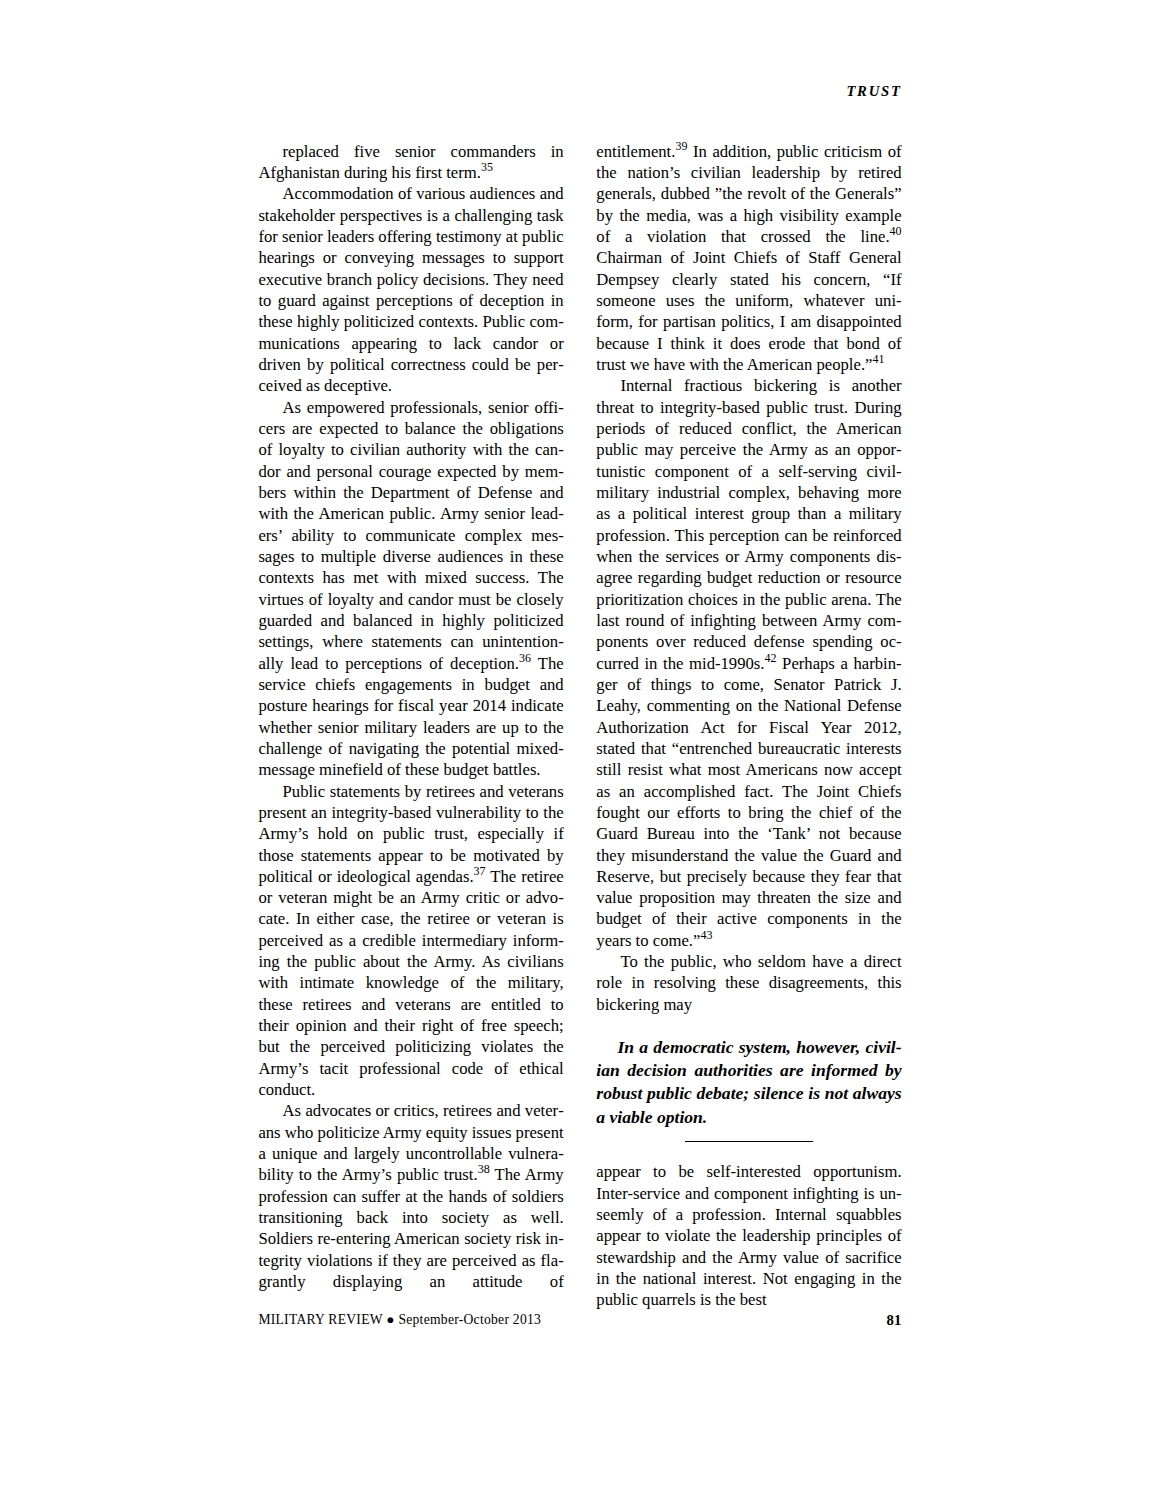TRUST
replaced five senior commanders in Afghanistan during his first term.35
Accommodation of various audiences and stakeholder perspectives is a challenging task for senior leaders offering testimony at public hearings or conveying messages to support executive branch policy decisions. They need to guard against perceptions of deception in these highly politicized contexts. Public communications appearing to lack candor or driven by political correctness could be perceived as deceptive.
As empowered professionals, senior officers are expected to balance the obligations of loyalty to civilian authority with the candor and personal courage expected by members within the Department of Defense and with the American public. Army senior leaders’ ability to communicate complex messages to multiple diverse audiences in these contexts has met with mixed success. The virtues of loyalty and candor must be closely guarded and balanced in highly politicized settings, where statements can unintentionally lead to perceptions of deception.36 The service chiefs engagements in budget and posture hearings for fiscal year 2014 indicate whether senior military leaders are up to the challenge of navigating the potential mixed-message minefield of these budget battles.
Public statements by retirees and veterans present an integrity-based vulnerability to the Army’s hold on public trust, especially if those statements appear to be motivated by political or ideological agendas.37 The retiree or veteran might be an Army critic or advocate. In either case, the retiree or veteran is perceived as a credible intermediary informing the public about the Army. As civilians with intimate knowledge of the military, these retirees and veterans are entitled to their opinion and their right of free speech; but the perceived politicizing violates the Army’s tacit professional code of ethical conduct.
As advocates or critics, retirees and veterans who politicize Army equity issues present a unique and largely uncontrollable vulnerability to the Army’s public trust.38 The Army profession can suffer at the hands of soldiers transitioning back into society as well. Soldiers re-entering American society risk integrity violations if they are perceived as flagrantly displaying an attitude of entitlement.39 In addition, public criticism of the nation’s civilian leadership by retired generals, dubbed ”the revolt of the Generals” by the media, was a high visibility example of a violation that crossed the line.40 Chairman of Joint Chiefs of Staff General Dempsey clearly stated his concern, “If someone uses the uniform, whatever uniform, for partisan politics, I am disappointed because I think it does erode that bond of trust we have with the American people.”41
Internal fractious bickering is another threat to integrity-based public trust. During periods of reduced conflict, the American public may perceive the Army as an opportunistic component of a self-serving civil-military industrial complex, behaving more as a political interest group than a military profession. This perception can be reinforced when the services or Army components disagree regarding budget reduction or resource prioritization choices in the public arena. The last round of infighting between Army components over reduced defense spending occurred in the mid-1990s.42 Perhaps a harbinger of things to come, Senator Patrick J. Leahy, commenting on the National Defense Authorization Act for Fiscal Year 2012, stated that “entrenched bureaucratic interests still resist what most Americans now accept as an accomplished fact. The Joint Chiefs fought our efforts to bring the chief of the Guard Bureau into the ‘Tank’ not because they misunderstand the value the Guard and Reserve, but precisely because they fear that value proposition may threaten the size and budget of their active components in the years to come.”43
To the public, who seldom have a direct role in resolving these disagreements, this bickering may
In a democratic system, however, civilian decision authorities are informed by robust public debate; silence is not always a viable option.
appear to be self-interested opportunism. Inter-service and component infighting is unseemly of a profession. Internal squabbles appear to violate the leadership principles of stewardship and the Army value of sacrifice in the national interest. Not engaging in the public quarrels is the best
MILITARY REVIEW ● September-October 2013 81